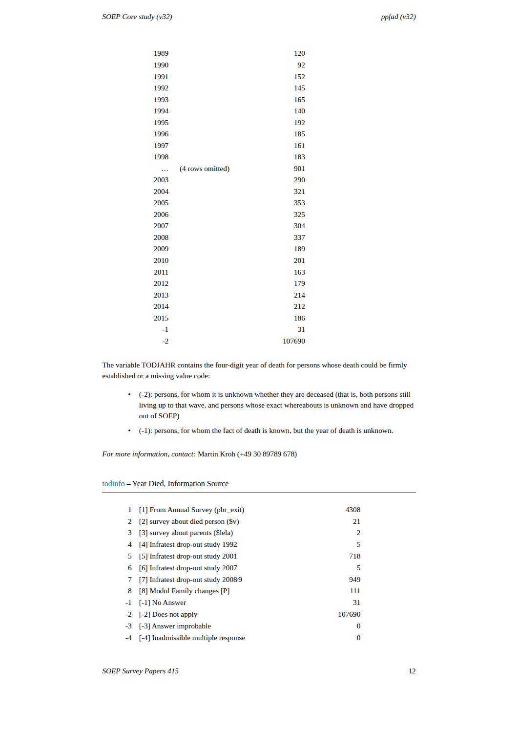SOEP Core study (v32) ppfad (v32)
| 1989 | | 120 |
| 1990 | | 92 |
| 1991 | | 152 |
| 1992 | | 145 |
| 1993 | | 165 |
| 1994 | | 140 |
| 1995 | | 192 |
| 1996 | | 185 |
| 1997 | | 161 |
| 1998 | | 183 |
| … | (4 rows omitted) | 901 |
| 2003 | | 290 |
| 2004 | | 321 |
| 2005 | | 353 |
| 2006 | | 325 |
| 2007 | | 304 |
| 2008 | | 337 |
| 2009 | | 189 |
| 2010 | | 201 |
| 2011 | | 163 |
| 2012 | | 179 |
| 2013 | | 214 |
| 2014 | | 212 |
| 2015 | | 186 |
| -1 | | 31 |
| -2 | | 107690 |
The variable TODJAHR contains the four-digit year of death for persons whose death could be firmly established or a missing value code:
(-2): persons, for whom it is unknown whether they are deceased (that is, both persons still living up to that wave, and persons whose exact whereabouts is unknown and have dropped out of SOEP)
(-1): persons, for whom the fact of death is known, but the year of death is unknown.
For more information, contact: Martin Kroh (+49 30 89789 678)
todinfo – Year Died, Information Source
| 1 | [1] From Annual Survey (pbr_exit) | 4308 |
| 2 | [2] survey about died person ($v) | 21 |
| 3 | [3] survey about parents ($lela) | 2 |
| 4 | [4] Infratest drop-out study 1992 | 5 |
| 5 | [5] Infratest drop-out study 2001 | 718 |
| 6 | [6] Infratest drop-out study 2007 | 5 |
| 7 | [7] Infratest drop-out study 2008⁄9 | 949 |
| 8 | [8] Modul Family changes [P] | 111 |
| -1 | [-1] No Answer | 31 |
| -2 | [-2] Does not apply | 107690 |
| -3 | [-3] Answer improbable | 0 |
| -4 | [-4] Inadmissible multiple response | 0 |
SOEP Survey Papers 415 12